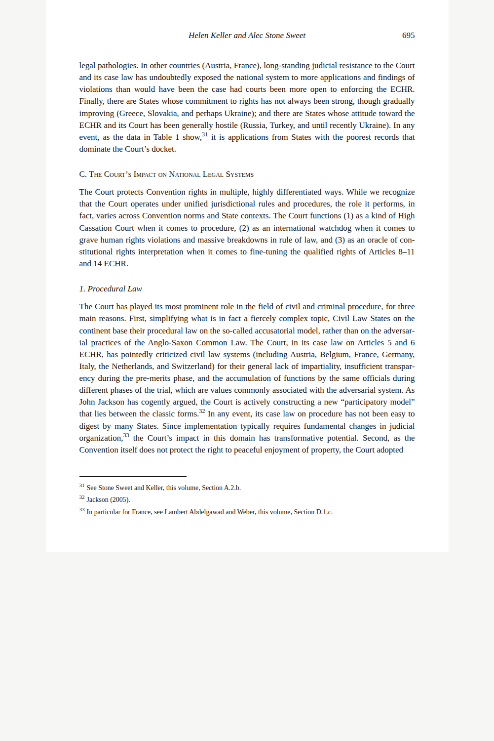Helen Keller and Alec Stone Sweet 695
legal pathologies. In other countries (Austria, France), long-standing judicial resistance to the Court and its case law has undoubtedly exposed the national system to more applications and findings of violations than would have been the case had courts been more open to enforcing the ECHR. Finally, there are States whose commitment to rights has not always been strong, though gradually improving (Greece, Slovakia, and perhaps Ukraine); and there are States whose attitude toward the ECHR and its Court has been generally hostile (Russia, Turkey, and until recently Ukraine). In any event, as the data in Table 1 show,31 it is applications from States with the poorest records that dominate the Court’s docket.
C. The Court’s Impact on National Legal Systems
The Court protects Convention rights in multiple, highly differentiated ways. While we recognize that the Court operates under unified jurisdictional rules and procedures, the role it performs, in fact, varies across Convention norms and State contexts. The Court functions (1) as a kind of High Cassation Court when it comes to procedure, (2) as an international watchdog when it comes to grave human rights violations and massive breakdowns in rule of law, and (3) as an oracle of constitutional rights interpretation when it comes to fine-tuning the qualified rights of Articles 8–11 and 14 ECHR.
1. Procedural Law
The Court has played its most prominent role in the field of civil and criminal procedure, for three main reasons. First, simplifying what is in fact a fiercely complex topic, Civil Law States on the continent base their procedural law on the so-called accusatorial model, rather than on the adversarial practices of the Anglo-Saxon Common Law. The Court, in its case law on Articles 5 and 6 ECHR, has pointedly criticized civil law systems (including Austria, Belgium, France, Germany, Italy, the Netherlands, and Switzerland) for their general lack of impartiality, insufficient transparency during the pre-merits phase, and the accumulation of functions by the same officials during different phases of the trial, which are values commonly associated with the adversarial system. As John Jackson has cogently argued, the Court is actively constructing a new “participatory model” that lies between the classic forms.32 In any event, its case law on procedure has not been easy to digest by many States. Since implementation typically requires fundamental changes in judicial organization,33 the Court’s impact in this domain has transformative potential. Second, as the Convention itself does not protect the right to peaceful enjoyment of property, the Court adopted
31 See Stone Sweet and Keller, this volume, Section A.2.b.
32 Jackson (2005).
33 In particular for France, see Lambert Abdelgawad and Weber, this volume, Section D.1.c.